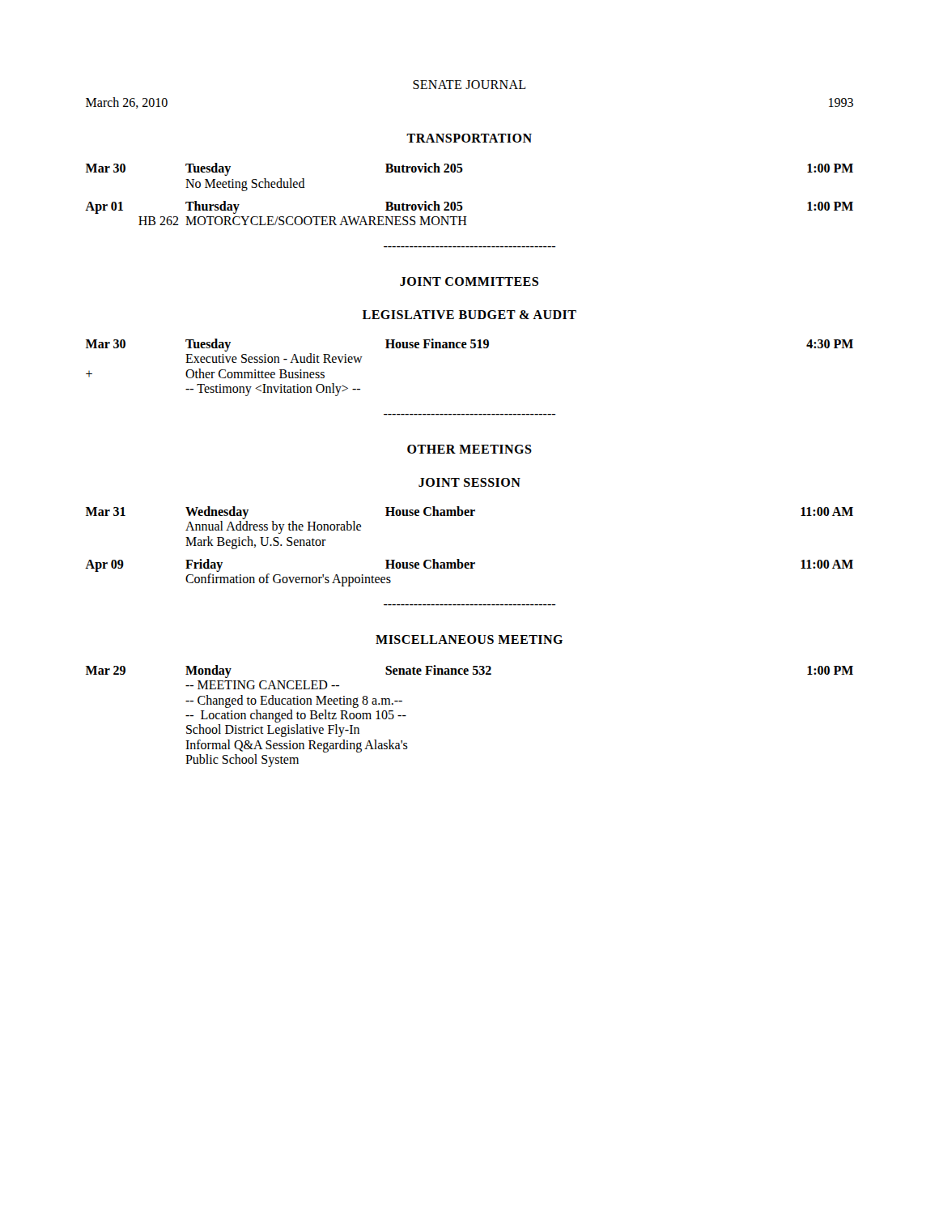SENATE JOURNAL
March 26, 2010 1993
TRANSPORTATION
| Mar 30 | Tuesday | Butrovich 205 | 1:00 PM |
| | No Meeting Scheduled |
| Apr 01 | Thursday | Butrovich 205 | 1:00 PM |
| HB 262 | MOTORCYCLE/SCOOTER AWARENESS MONTH |
----------------------------------------
JOINT COMMITTEES
LEGISLATIVE BUDGET & AUDIT
| Mar 30 | Tuesday | House Finance 519 | 4:30 PM |
| | Executive Session - Audit Review |
| + | Other Committee Business |
| | -- Testimony <Invitation Only> -- |
----------------------------------------
OTHER MEETINGS
JOINT SESSION
| Mar 31 | Wednesday | House Chamber | 11:00 AM |
| | Annual Address by the Honorable |
| | Mark Begich, U.S. Senator |
| Apr 09 | Friday | House Chamber | 11:00 AM |
| | Confirmation of Governor's Appointees |
----------------------------------------
MISCELLANEOUS MEETING
| Mar 29 | Monday | Senate Finance 532 | 1:00 PM |
| | -- MEETING CANCELED -- |
| | -- Changed to Education Meeting 8 a.m.-- |
| | -- Location changed to Beltz Room 105 -- |
| | School District Legislative Fly-In |
| | Informal Q&A Session Regarding Alaska's |
| | Public School System |